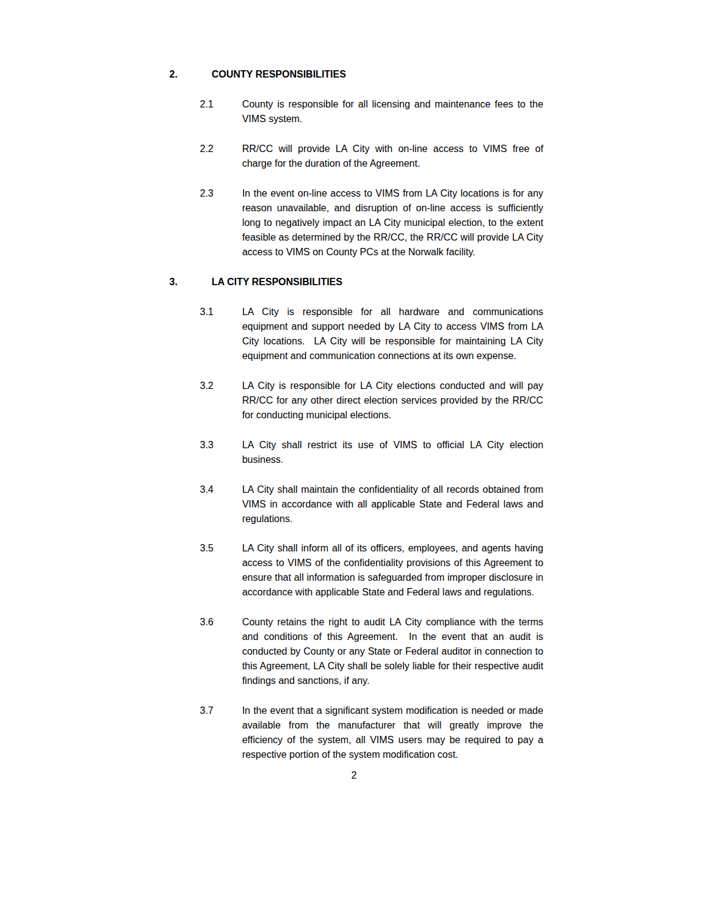2.
COUNTY RESPONSIBILITIES
2.1
County is responsible for all licensing and maintenance fees to the VIMS system.
2.2
RR/CC will provide LA City with on-line access to VIMS free of charge for the duration of the Agreement.
2.3
In the event on-line access to VIMS from LA City locations is for any reason unavailable, and disruption of on-line access is sufficiently long to negatively impact an LA City municipal election, to the extent feasible as determined by the RR/CC, the RR/CC will provide LA City access to VIMS on County PCs at the Norwalk facility.
3.
LA CITY RESPONSIBILITIES
3.1
LA City is responsible for all hardware and communications equipment and support needed by LA City to access VIMS from LA City locations. LA City will be responsible for maintaining LA City equipment and communication connections at its own expense.
3.2
LA City is responsible for LA City elections conducted and will pay RR/CC for any other direct election services provided by the RR/CC for conducting municipal elections.
3.3
LA City shall restrict its use of VIMS to official LA City election business.
3.4
LA City shall maintain the confidentiality of all records obtained from VIMS in accordance with all applicable State and Federal laws and regulations.
3.5
LA City shall inform all of its officers, employees, and agents having access to VIMS of the confidentiality provisions of this Agreement to ensure that all information is safeguarded from improper disclosure in accordance with applicable State and Federal laws and regulations.
3.6
County retains the right to audit LA City compliance with the terms and conditions of this Agreement. In the event that an audit is conducted by County or any State or Federal auditor in connection to this Agreement, LA City shall be solely liable for their respective audit findings and sanctions, if any.
3.7
In the event that a significant system modification is needed or made available from the manufacturer that will greatly improve the efficiency of the system, all VIMS users may be required to pay a respective portion of the system modification cost.
2